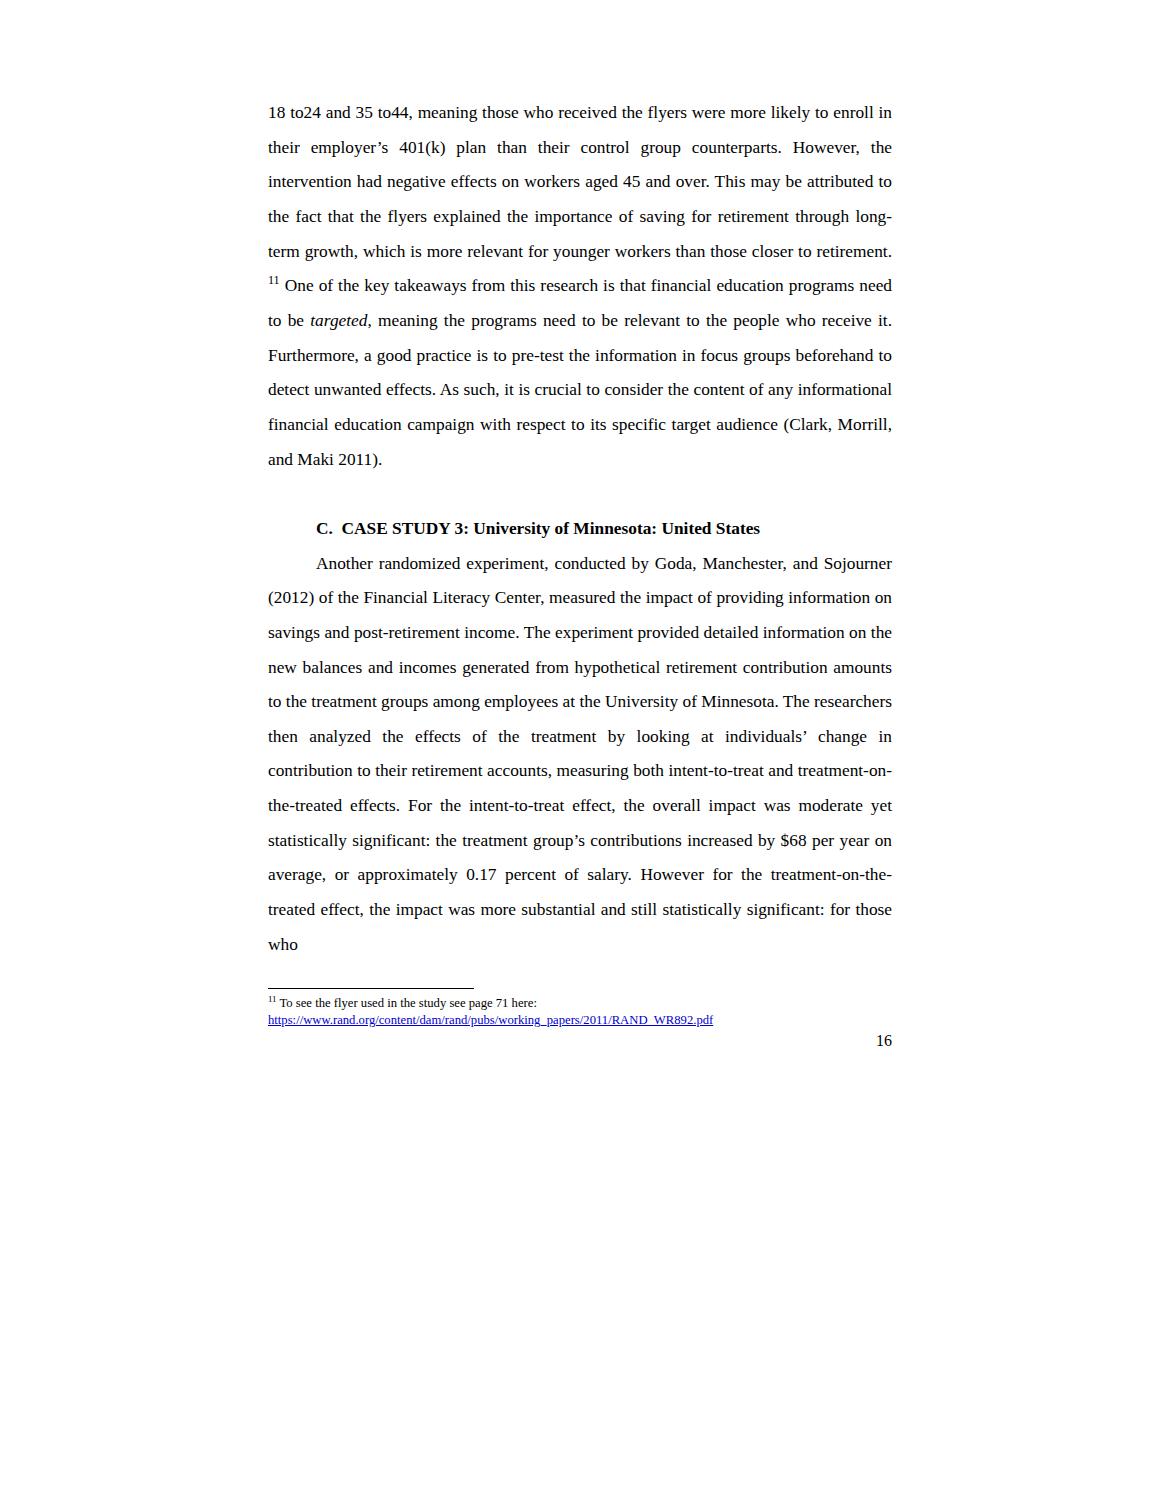18 to24 and 35 to44, meaning those who received the flyers were more likely to enroll in their employer’s 401(k) plan than their control group counterparts. However, the intervention had negative effects on workers aged 45 and over. This may be attributed to the fact that the flyers explained the importance of saving for retirement through long-term growth, which is more relevant for younger workers than those closer to retirement. 11 One of the key takeaways from this research is that financial education programs need to be targeted, meaning the programs need to be relevant to the people who receive it. Furthermore, a good practice is to pre-test the information in focus groups beforehand to detect unwanted effects. As such, it is crucial to consider the content of any informational financial education campaign with respect to its specific target audience (Clark, Morrill, and Maki 2011).
C. CASE STUDY 3: University of Minnesota: United States
Another randomized experiment, conducted by Goda, Manchester, and Sojourner (2012) of the Financial Literacy Center, measured the impact of providing information on savings and post-retirement income. The experiment provided detailed information on the new balances and incomes generated from hypothetical retirement contribution amounts to the treatment groups among employees at the University of Minnesota. The researchers then analyzed the effects of the treatment by looking at individuals’ change in contribution to their retirement accounts, measuring both intent-to-treat and treatment-on-the-treated effects. For the intent-to-treat effect, the overall impact was moderate yet statistically significant: the treatment group’s contributions increased by $68 per year on average, or approximately 0.17 percent of salary. However for the treatment-on-the-treated effect, the impact was more substantial and still statistically significant: for those who
11 To see the flyer used in the study see page 71 here:
https://www.rand.org/content/dam/rand/pubs/working_papers/2011/RAND_WR892.pdf
16